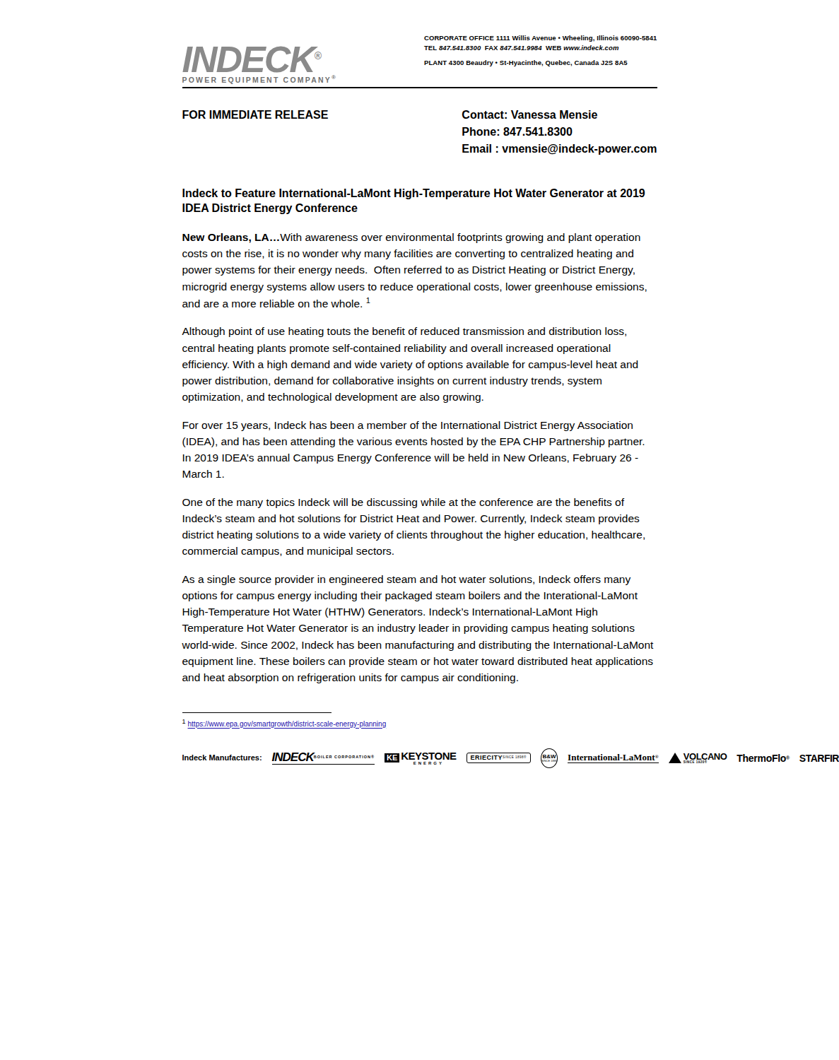INDECK®
POWER EQUIPMENT COMPANY®
CORPORATE OFFICE 1111 Willis Avenue • Wheeling, Illinois 60090-5841
TEL 847.541.8300 FAX 847.541.9984 WEB www.indeck.com
PLANT 4300 Beaudry • St-Hyacinthe, Quebec, Canada J2S 8A5
FOR IMMEDIATE RELEASE
Contact: Vanessa Mensie
Phone: 847.541.8300
Email : vmensie@indeck-power.com
Indeck to Feature International-LaMont High-Temperature Hot Water Generator at 2019 IDEA District Energy Conference
New Orleans, LA…With awareness over environmental footprints growing and plant operation costs on the rise, it is no wonder why many facilities are converting to centralized heating and power systems for their energy needs. Often referred to as District Heating or District Energy, microgrid energy systems allow users to reduce operational costs, lower greenhouse emissions, and are a more reliable on the whole. 1
Although point of use heating touts the benefit of reduced transmission and distribution loss, central heating plants promote self-contained reliability and overall increased operational efficiency. With a high demand and wide variety of options available for campus-level heat and power distribution, demand for collaborative insights on current industry trends, system optimization, and technological development are also growing.
For over 15 years, Indeck has been a member of the International District Energy Association (IDEA), and has been attending the various events hosted by the EPA CHP Partnership partner. In 2019 IDEA’s annual Campus Energy Conference will be held in New Orleans, February 26 - March 1.
One of the many topics Indeck will be discussing while at the conference are the benefits of Indeck’s steam and hot solutions for District Heat and Power. Currently, Indeck steam provides district heating solutions to a wide variety of clients throughout the higher education, healthcare, commercial campus, and municipal sectors.
As a single source provider in engineered steam and hot water solutions, Indeck offers many options for campus energy including their packaged steam boilers and the Interational-LaMont High-Temperature Hot Water (HTHW) Generators. Indeck’s International-LaMont High Temperature Hot Water Generator is an industry leader in providing campus heating solutions world-wide. Since 2002, Indeck has been manufacturing and distributing the International-LaMont equipment line. These boilers can provide steam or hot water toward distributed heat applications and heat absorption on refrigeration units for campus air conditioning.
1https://www.epa.gov/smartgrowth/district-scale-energy-planning
Indeck Manufactures: INDECKBOILER CORPORATION® KE KEYSTONEENERGY
ERIE
CITY
SINCE 1898®
B&W SINCE 1886 International-LaMont® VOLCANOSINCE 1920® ThermoFlo® STARFIRE®